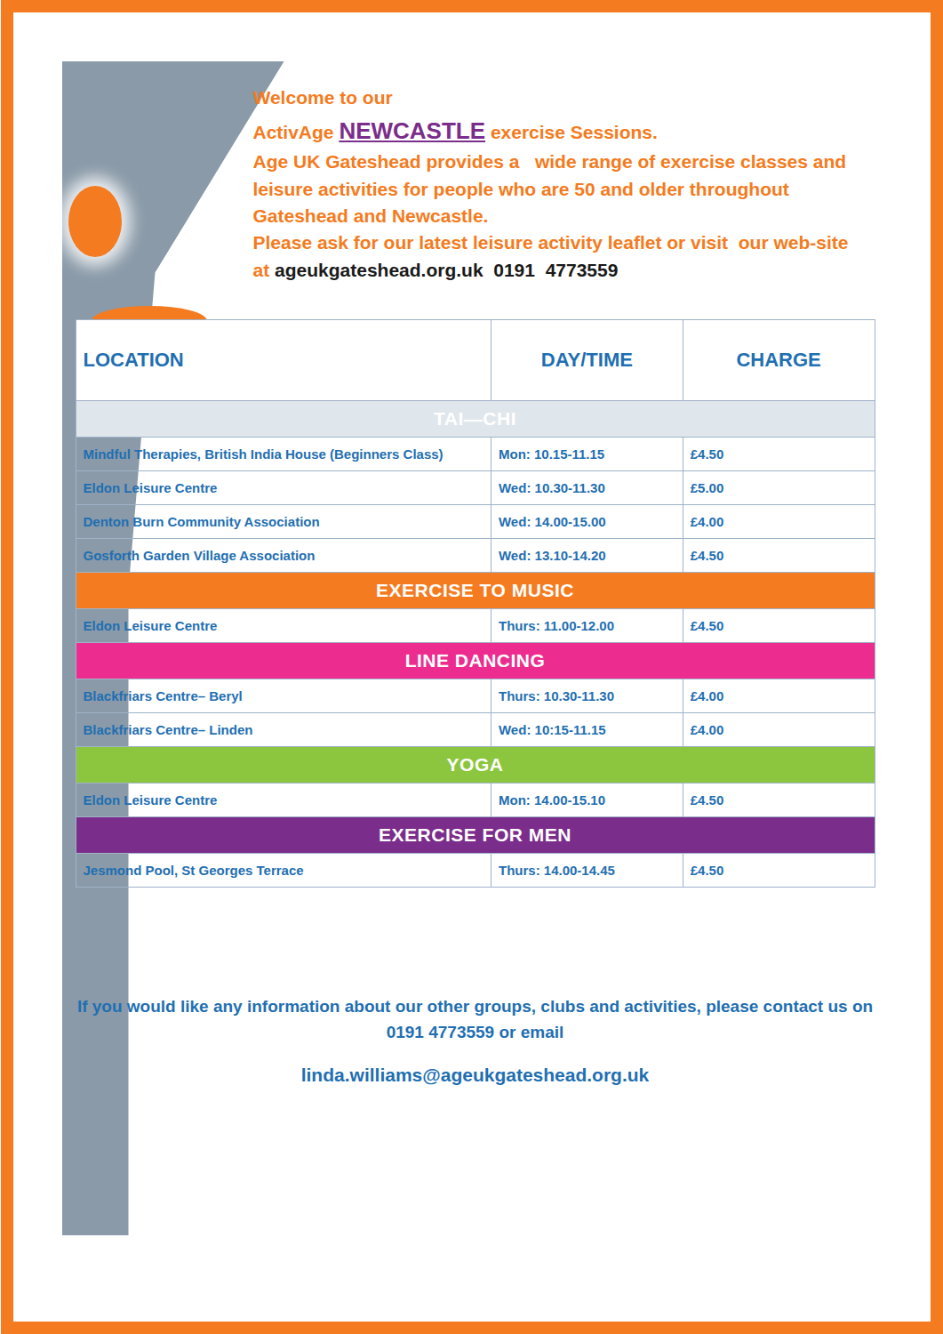Welcome to our ActivAge NEWCASTLE exercise Sessions.
Age UK Gateshead provides a wide range of exercise classes and leisure activities for people who are 50 and older throughout Gateshead and Newcastle.
Please ask for our latest leisure activity leaflet or visit our web-site at ageukgateshead.org.uk 0191 4773559
| LOCATION | DAY/TIME | CHARGE |
| --- | --- | --- |
| TAI—CHI |
| Mindful Therapies, British India House (Beginners Class) | Mon: 10.15-11.15 | £4.50 |
| Eldon Leisure Centre | Wed: 10.30-11.30 | £5.00 |
| Denton Burn Community Association | Wed: 14.00-15.00 | £4.00 |
| Gosforth Garden Village Association | Wed: 13.10-14.20 | £4.50 |
| EXERCISE TO MUSIC |
| Eldon Leisure Centre | Thurs: 11.00-12.00 | £4.50 |
| LINE DANCING |
| Blackfriars Centre– Beryl | Thurs: 10.30-11.30 | £4.00 |
| Blackfriars Centre– Linden | Wed: 10:15-11.15 | £4.00 |
| YOGA |
| Eldon Leisure Centre | Mon: 14.00-15.10 | £4.50 |
| EXERCISE FOR MEN |
| Jesmond Pool, St Georges Terrace | Thurs: 14.00-14.45 | £4.50 |
If you would like any information about our other groups, clubs and activities, please contact us on 0191 4773559 or email linda.williams@ageukgateshead.org.uk